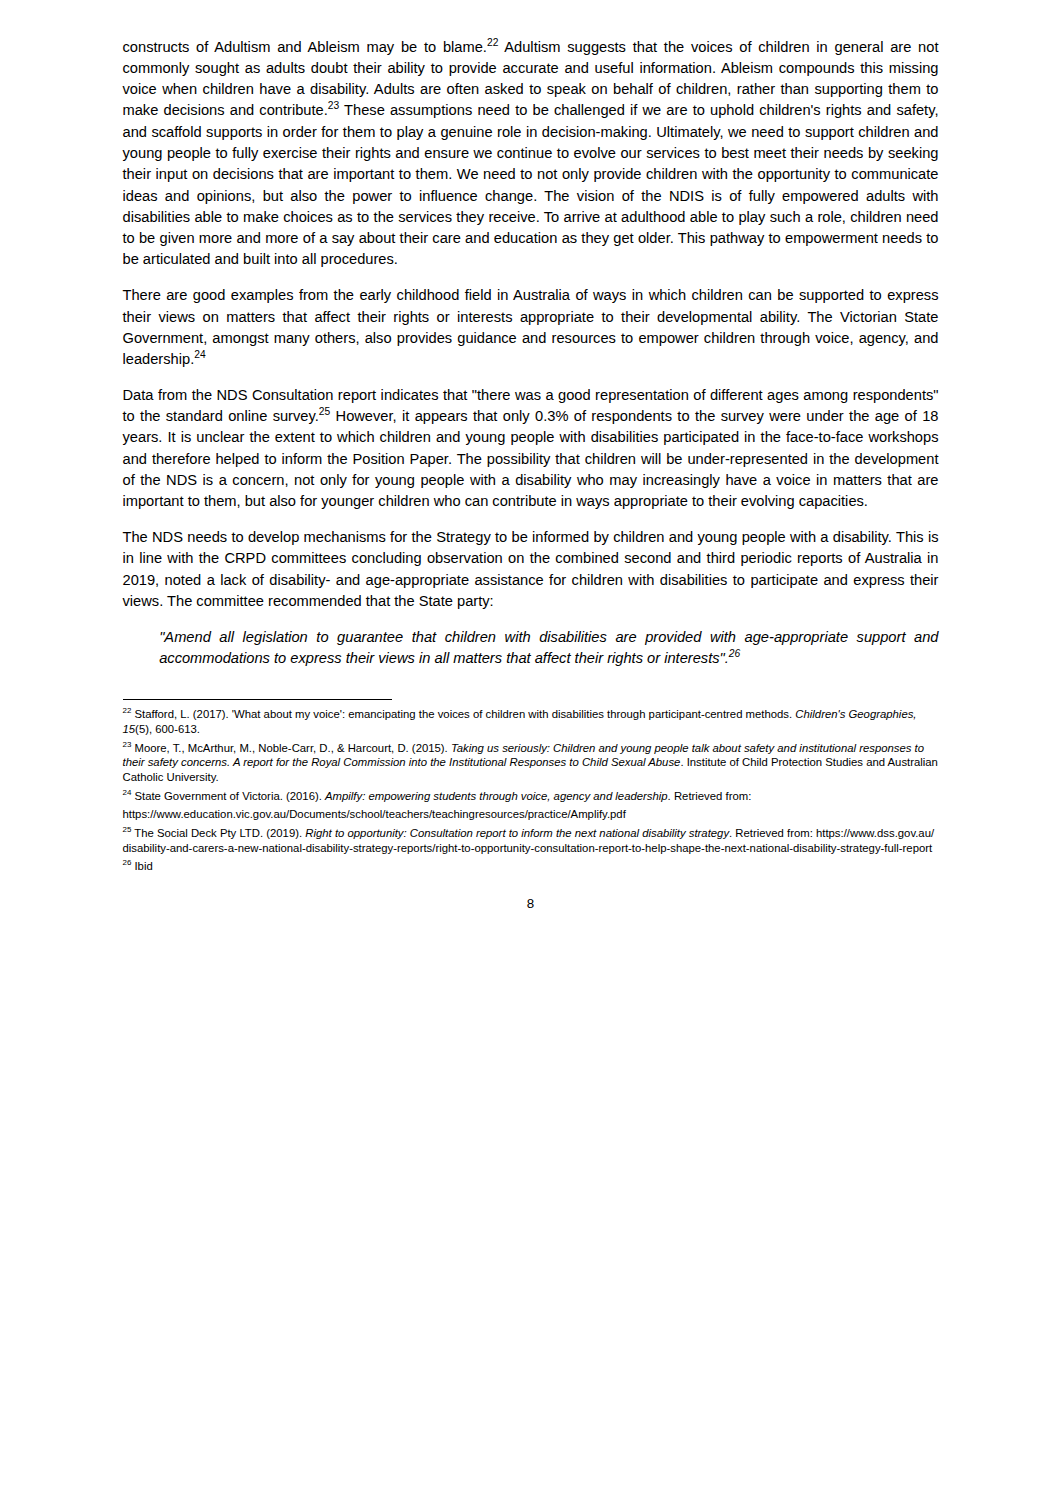constructs of Adultism and Ableism may be to blame.22 Adultism suggests that the voices of children in general are not commonly sought as adults doubt their ability to provide accurate and useful information. Ableism compounds this missing voice when children have a disability. Adults are often asked to speak on behalf of children, rather than supporting them to make decisions and contribute.23 These assumptions need to be challenged if we are to uphold children's rights and safety, and scaffold supports in order for them to play a genuine role in decision-making. Ultimately, we need to support children and young people to fully exercise their rights and ensure we continue to evolve our services to best meet their needs by seeking their input on decisions that are important to them. We need to not only provide children with the opportunity to communicate ideas and opinions, but also the power to influence change. The vision of the NDIS is of fully empowered adults with disabilities able to make choices as to the services they receive. To arrive at adulthood able to play such a role, children need to be given more and more of a say about their care and education as they get older. This pathway to empowerment needs to be articulated and built into all procedures.
There are good examples from the early childhood field in Australia of ways in which children can be supported to express their views on matters that affect their rights or interests appropriate to their developmental ability. The Victorian State Government, amongst many others, also provides guidance and resources to empower children through voice, agency, and leadership.24
Data from the NDS Consultation report indicates that "there was a good representation of different ages among respondents" to the standard online survey.25 However, it appears that only 0.3% of respondents to the survey were under the age of 18 years. It is unclear the extent to which children and young people with disabilities participated in the face-to-face workshops and therefore helped to inform the Position Paper. The possibility that children will be under-represented in the development of the NDS is a concern, not only for young people with a disability who may increasingly have a voice in matters that are important to them, but also for younger children who can contribute in ways appropriate to their evolving capacities.
The NDS needs to develop mechanisms for the Strategy to be informed by children and young people with a disability. This is in line with the CRPD committees concluding observation on the combined second and third periodic reports of Australia in 2019, noted a lack of disability- and age-appropriate assistance for children with disabilities to participate and express their views. The committee recommended that the State party:
"Amend all legislation to guarantee that children with disabilities are provided with age-appropriate support and accommodations to express their views in all matters that affect their rights or interests".26
22 Stafford, L. (2017). 'What about my voice': emancipating the voices of children with disabilities through participant-centred methods. Children's Geographies, 15(5), 600-613.
23 Moore, T., McArthur, M., Noble-Carr, D., & Harcourt, D. (2015). Taking us seriously: Children and young people talk about safety and institutional responses to their safety concerns. A report for the Royal Commission into the Institutional Responses to Child Sexual Abuse. Institute of Child Protection Studies and Australian Catholic University.
24 State Government of Victoria. (2016). Ampilfy: empowering students through voice, agency and leadership. Retrieved from:
https://www.education.vic.gov.au/Documents/school/teachers/teachingresources/practice/Amplify.pdf
25 The Social Deck Pty LTD. (2019). Right to opportunity: Consultation report to inform the next national disability strategy. Retrieved from: https://www.dss.gov.au/disability-and-carers-a-new-national-disability-strategy-reports/right-to-opportunity-consultation-report-to-help-shape-the-next-national-disability-strategy-full-report
26 Ibid
8